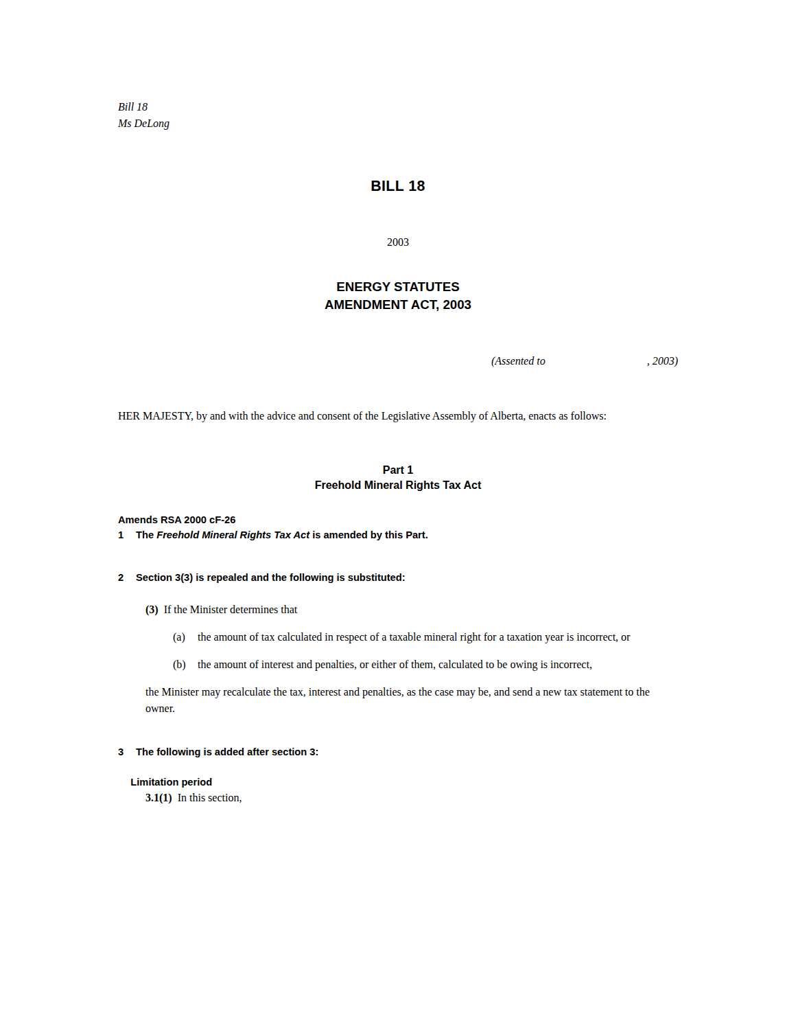Bill 18
Ms DeLong
BILL 18
2003
ENERGY STATUTES
AMENDMENT ACT, 2003
(Assented to , 2003)
HER MAJESTY, by and with the advice and consent of the Legislative Assembly of Alberta, enacts as follows:
Part 1
Freehold Mineral Rights Tax Act
Amends RSA 2000 cF-26
1 The Freehold Mineral Rights Tax Act is amended by this Part.
2 Section 3(3) is repealed and the following is substituted:
(3) If the Minister determines that
(a) the amount of tax calculated in respect of a taxable mineral right for a taxation year is incorrect, or
(b) the amount of interest and penalties, or either of them, calculated to be owing is incorrect,
the Minister may recalculate the tax, interest and penalties, as the case may be, and send a new tax statement to the owner.
3 The following is added after section 3:
Limitation period
3.1(1) In this section,